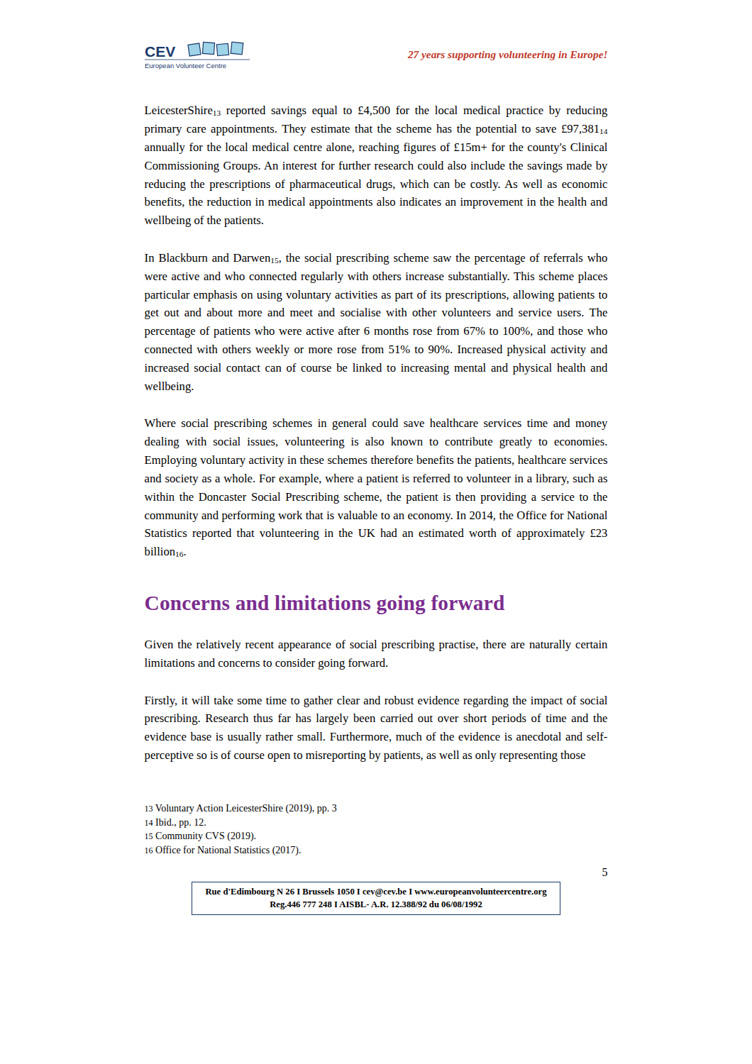CEV European Volunteer Centre
27 years supporting volunteering in Europe!
LeicesterShire13 reported savings equal to £4,500 for the local medical practice by reducing primary care appointments. They estimate that the scheme has the potential to save £97,38114 annually for the local medical centre alone, reaching figures of £15m+ for the county's Clinical Commissioning Groups. An interest for further research could also include the savings made by reducing the prescriptions of pharmaceutical drugs, which can be costly. As well as economic benefits, the reduction in medical appointments also indicates an improvement in the health and wellbeing of the patients.
In Blackburn and Darwen15, the social prescribing scheme saw the percentage of referrals who were active and who connected regularly with others increase substantially. This scheme places particular emphasis on using voluntary activities as part of its prescriptions, allowing patients to get out and about more and meet and socialise with other volunteers and service users. The percentage of patients who were active after 6 months rose from 67% to 100%, and those who connected with others weekly or more rose from 51% to 90%. Increased physical activity and increased social contact can of course be linked to increasing mental and physical health and wellbeing.
Where social prescribing schemes in general could save healthcare services time and money dealing with social issues, volunteering is also known to contribute greatly to economies. Employing voluntary activity in these schemes therefore benefits the patients, healthcare services and society as a whole. For example, where a patient is referred to volunteer in a library, such as within the Doncaster Social Prescribing scheme, the patient is then providing a service to the community and performing work that is valuable to an economy. In 2014, the Office for National Statistics reported that volunteering in the UK had an estimated worth of approximately £23 billion16.
Concerns and limitations going forward
Given the relatively recent appearance of social prescribing practise, there are naturally certain limitations and concerns to consider going forward.
Firstly, it will take some time to gather clear and robust evidence regarding the impact of social prescribing. Research thus far has largely been carried out over short periods of time and the evidence base is usually rather small. Furthermore, much of the evidence is anecdotal and self-perceptive so is of course open to misreporting by patients, as well as only representing those
13 Voluntary Action LeicesterShire (2019), pp. 3
14 Ibid., pp. 12.
15 Community CVS (2019).
16 Office for National Statistics (2017).
5
Rue d'Edimbourg N 26 I Brussels 1050 I cev@cev.be I www.europeanvolunteercentre.org
Reg.446 777 248 I AISBL- A.R. 12.388/92 du 06/08/1992